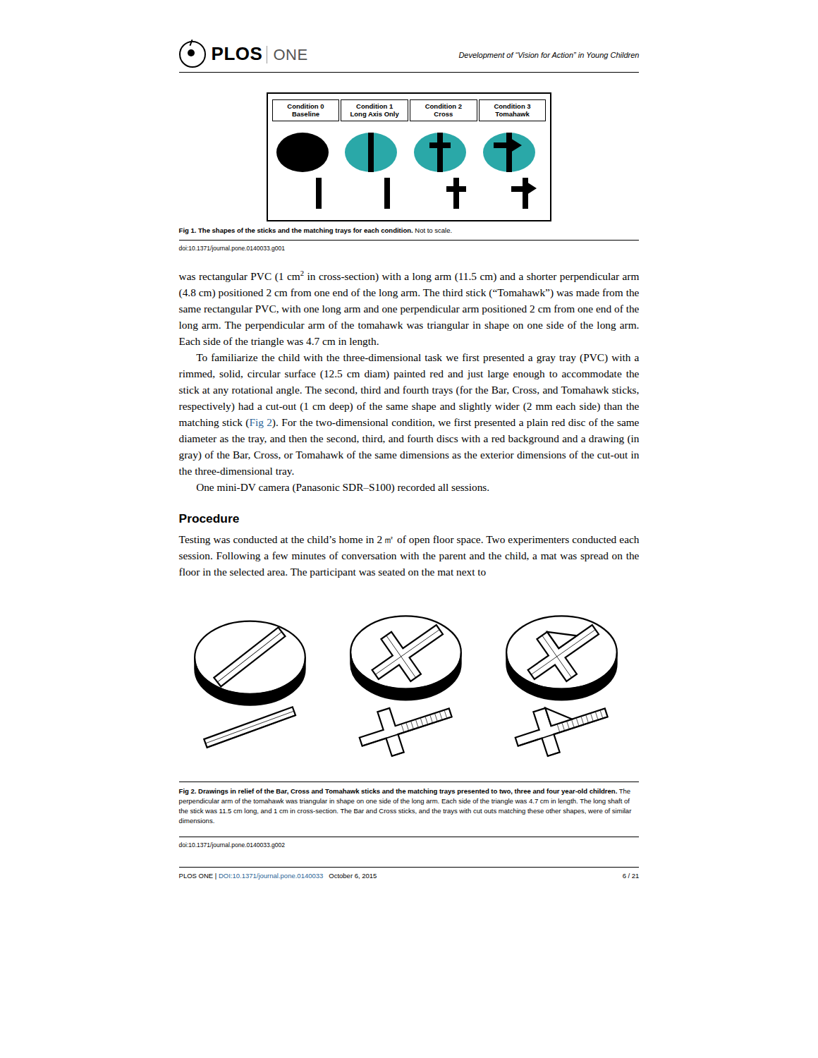PLOSONE
Development of “Vision for Action” in Young Children
Condition 0
Baseline
Condition 1
Long Axis Only
Condition 2
Cross
Condition 3
Tomahawk
Fig 1. The shapes of the sticks and the matching trays for each condition. Not to scale.
doi:10.1371/journal.pone.0140033.g001
was rectangular PVC (1 cm2 in cross-section) with a long arm (11.5 cm) and a shorter perpendicular arm (4.8 cm) positioned 2 cm from one end of the long arm. The third stick (“Tomahawk”) was made from the same rectangular PVC, with one long arm and one perpendicular arm positioned 2 cm from one end of the long arm. The perpendicular arm of the tomahawk was triangular in shape on one side of the long arm. Each side of the triangle was 4.7 cm in length.
To familiarize the child with the three-dimensional task we first presented a gray tray (PVC) with a rimmed, solid, circular surface (12.5 cm diam) painted red and just large enough to accommodate the stick at any rotational angle. The second, third and fourth trays (for the Bar, Cross, and Tomahawk sticks, respectively) had a cut-out (1 cm deep) of the same shape and slightly wider (2 mm each side) than the matching stick (Fig 2). For the two-dimensional condition, we first presented a plain red disc of the same diameter as the tray, and then the second, third, and fourth discs with a red background and a drawing (in gray) of the Bar, Cross, or Tomahawk of the same dimensions as the exterior dimensions of the cut-out in the three-dimensional tray.
One mini-DV camera (Panasonic SDR–S100) recorded all sessions.
Procedure
Testing was conducted at the child’s home in 2 ㎡ of open floor space. Two experimenters conducted each session. Following a few minutes of conversation with the parent and the child, a mat was spread on the floor in the selected area. The participant was seated on the mat next to
Fig 2. Drawings in relief of the Bar, Cross and Tomahawk sticks and the matching trays presented to two, three and four year-old children. The perpendicular arm of the tomahawk was triangular in shape on one side of the long arm. Each side of the triangle was 4.7 cm in length. The long shaft of the stick was 11.5 cm long, and 1 cm in cross-section. The Bar and Cross sticks, and the trays with cut outs matching these other shapes, were of similar dimensions.
doi:10.1371/journal.pone.0140033.g002
PLOS ONE | DOI:10.1371/journal.pone.0140033 October 6, 2015
6 / 21